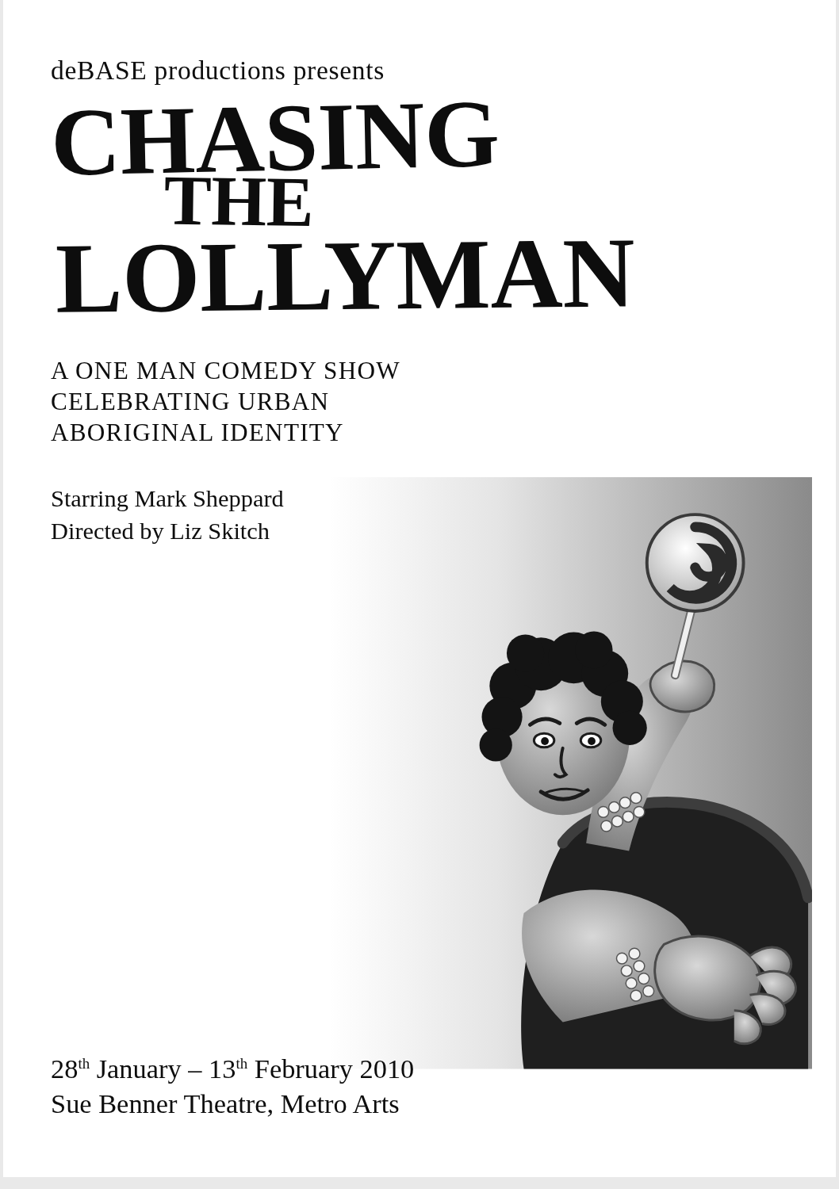deBASE productions presents
Chasing the Lollyman
A one man comedy show celebrating urban Aboriginal identity
Starring Mark Sheppard
Directed by Liz Skitch
Mark Sheppard in Chasing the Lollyman
28th January – 13th February 2010
Sue Benner Theatre, Metro Arts